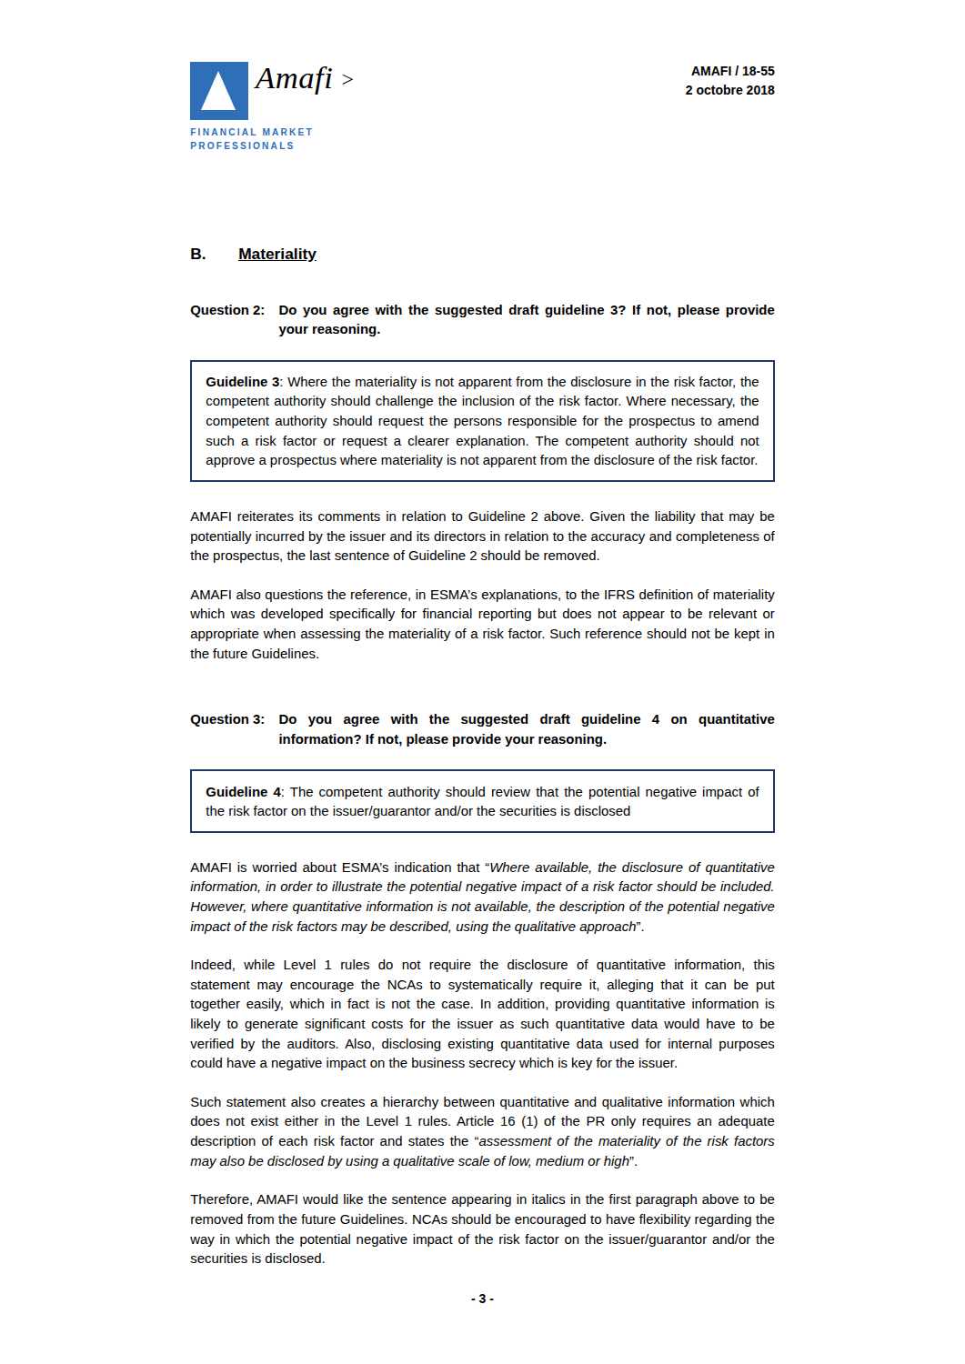Amafi >
FINANCIAL MARKET
PROFESSIONALS
AMAFI / 18-55
2 octobre 2018
B. Materiality
Question 2: Do you agree with the suggested draft guideline 3? If not, please provide your reasoning.
Guideline 3: Where the materiality is not apparent from the disclosure in the risk factor, the competent authority should challenge the inclusion of the risk factor. Where necessary, the competent authority should request the persons responsible for the prospectus to amend such a risk factor or request a clearer explanation. The competent authority should not approve a prospectus where materiality is not apparent from the disclosure of the risk factor.
AMAFI reiterates its comments in relation to Guideline 2 above. Given the liability that may be potentially incurred by the issuer and its directors in relation to the accuracy and completeness of the prospectus, the last sentence of Guideline 2 should be removed.
AMAFI also questions the reference, in ESMA’s explanations, to the IFRS definition of materiality which was developed specifically for financial reporting but does not appear to be relevant or appropriate when assessing the materiality of a risk factor. Such reference should not be kept in the future Guidelines.
Question 3: Do you agree with the suggested draft guideline 4 on quantitative information? If not, please provide your reasoning.
Guideline 4: The competent authority should review that the potential negative impact of the risk factor on the issuer/guarantor and/or the securities is disclosed
AMAFI is worried about ESMA’s indication that “Where available, the disclosure of quantitative information, in order to illustrate the potential negative impact of a risk factor should be included. However, where quantitative information is not available, the description of the potential negative impact of the risk factors may be described, using the qualitative approach”.
Indeed, while Level 1 rules do not require the disclosure of quantitative information, this statement may encourage the NCAs to systematically require it, alleging that it can be put together easily, which in fact is not the case. In addition, providing quantitative information is likely to generate significant costs for the issuer as such quantitative data would have to be verified by the auditors. Also, disclosing existing quantitative data used for internal purposes could have a negative impact on the business secrecy which is key for the issuer.
Such statement also creates a hierarchy between quantitative and qualitative information which does not exist either in the Level 1 rules. Article 16 (1) of the PR only requires an adequate description of each risk factor and states the “assessment of the materiality of the risk factors may also be disclosed by using a qualitative scale of low, medium or high”.
Therefore, AMAFI would like the sentence appearing in italics in the first paragraph above to be removed from the future Guidelines. NCAs should be encouraged to have flexibility regarding the way in which the potential negative impact of the risk factor on the issuer/guarantor and/or the securities is disclosed.
- 3 -